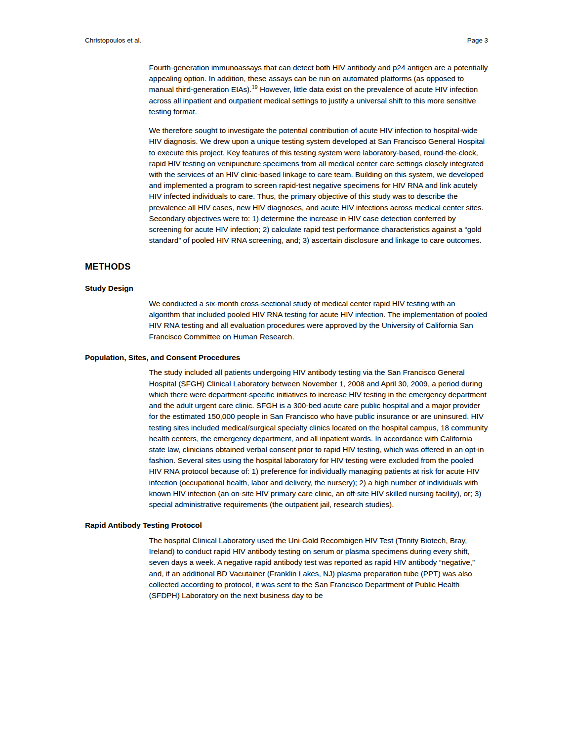Christopoulos et al. Page 3
Fourth-generation immunoassays that can detect both HIV antibody and p24 antigen are a potentially appealing option. In addition, these assays can be run on automated platforms (as opposed to manual third-generation EIAs).19 However, little data exist on the prevalence of acute HIV infection across all inpatient and outpatient medical settings to justify a universal shift to this more sensitive testing format.
We therefore sought to investigate the potential contribution of acute HIV infection to hospital-wide HIV diagnosis. We drew upon a unique testing system developed at San Francisco General Hospital to execute this project. Key features of this testing system were laboratory-based, round-the-clock, rapid HIV testing on venipuncture specimens from all medical center care settings closely integrated with the services of an HIV clinic-based linkage to care team. Building on this system, we developed and implemented a program to screen rapid-test negative specimens for HIV RNA and link acutely HIV infected individuals to care. Thus, the primary objective of this study was to describe the prevalence all HIV cases, new HIV diagnoses, and acute HIV infections across medical center sites. Secondary objectives were to: 1) determine the increase in HIV case detection conferred by screening for acute HIV infection; 2) calculate rapid test performance characteristics against a “gold standard” of pooled HIV RNA screening, and; 3) ascertain disclosure and linkage to care outcomes.
METHODS
Study Design
We conducted a six-month cross-sectional study of medical center rapid HIV testing with an algorithm that included pooled HIV RNA testing for acute HIV infection. The implementation of pooled HIV RNA testing and all evaluation procedures were approved by the University of California San Francisco Committee on Human Research.
Population, Sites, and Consent Procedures
The study included all patients undergoing HIV antibody testing via the San Francisco General Hospital (SFGH) Clinical Laboratory between November 1, 2008 and April 30, 2009, a period during which there were department-specific initiatives to increase HIV testing in the emergency department and the adult urgent care clinic. SFGH is a 300-bed acute care public hospital and a major provider for the estimated 150,000 people in San Francisco who have public insurance or are uninsured. HIV testing sites included medical/surgical specialty clinics located on the hospital campus, 18 community health centers, the emergency department, and all inpatient wards. In accordance with California state law, clinicians obtained verbal consent prior to rapid HIV testing, which was offered in an opt-in fashion. Several sites using the hospital laboratory for HIV testing were excluded from the pooled HIV RNA protocol because of: 1) preference for individually managing patients at risk for acute HIV infection (occupational health, labor and delivery, the nursery); 2) a high number of individuals with known HIV infection (an on-site HIV primary care clinic, an off-site HIV skilled nursing facility), or; 3) special administrative requirements (the outpatient jail, research studies).
Rapid Antibody Testing Protocol
The hospital Clinical Laboratory used the Uni-Gold Recombigen HIV Test (Trinity Biotech, Bray, Ireland) to conduct rapid HIV antibody testing on serum or plasma specimens during every shift, seven days a week. A negative rapid antibody test was reported as rapid HIV antibody “negative,” and, if an additional BD Vacutainer (Franklin Lakes, NJ) plasma preparation tube (PPT) was also collected according to protocol, it was sent to the San Francisco Department of Public Health (SFDPH) Laboratory on the next business day to be